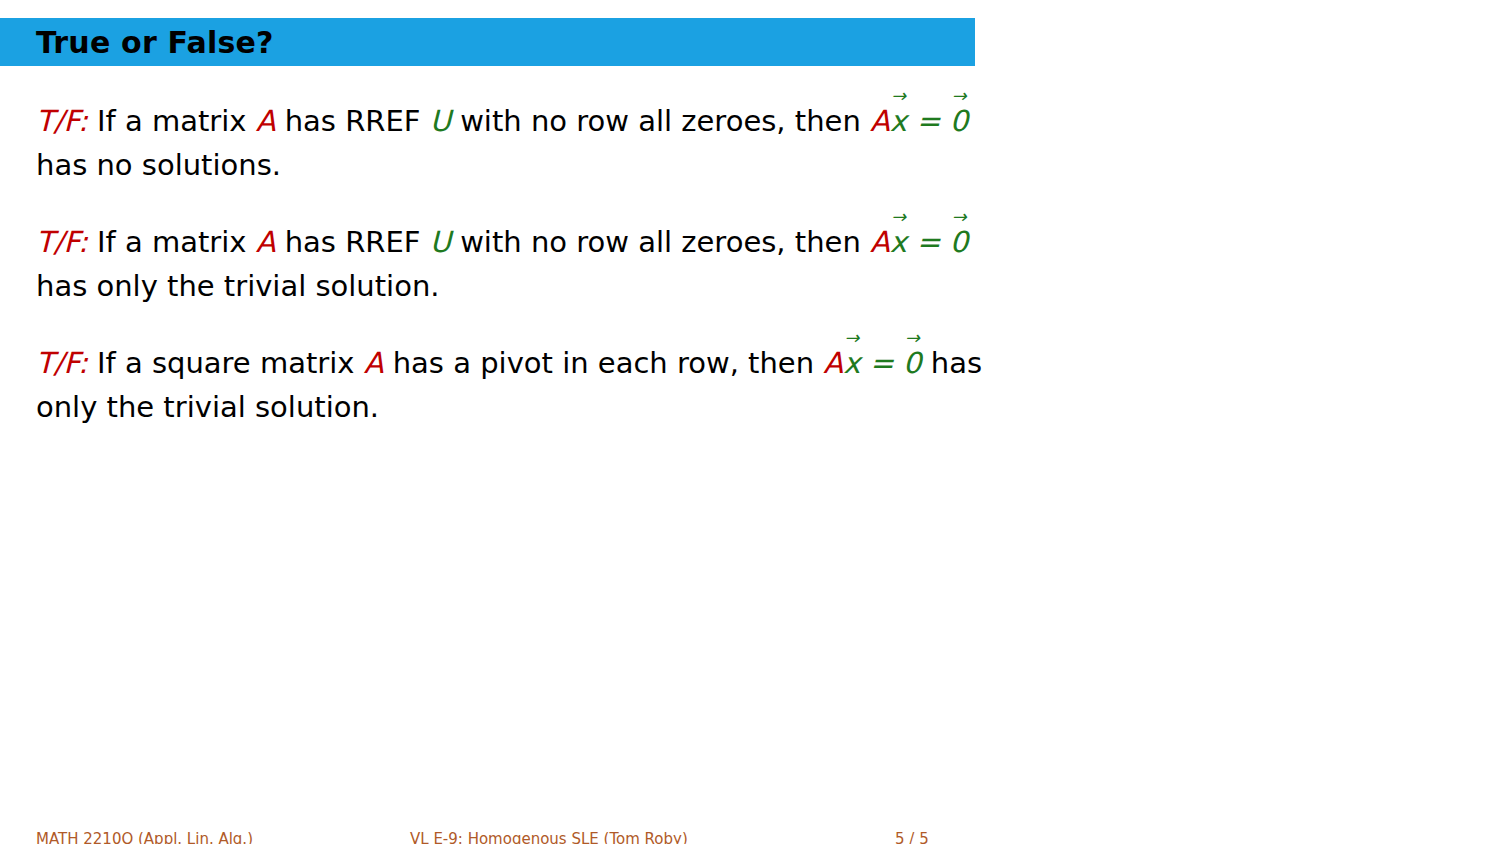True or False?
T/F: If a matrix A has RREF U with no row all zeroes, then Ax = 0 has no solutions.
T/F: If a matrix A has RREF U with no row all zeroes, then Ax = 0 has only the trivial solution.
T/F: If a square matrix A has a pivot in each row, then Ax = 0 has only the trivial solution.
MATH 2210Q (Appl. Lin. Alg.) VL E-9: Homogenous SLE (Tom Roby) 5 / 5